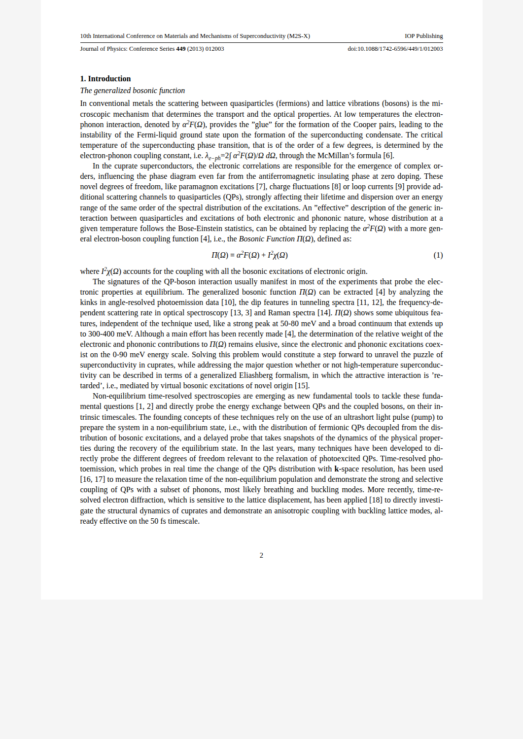10th International Conference on Materials and Mechanisms of Superconductivity (M2S-X) IOP Publishing
Journal of Physics: Conference Series 449 (2013) 012003 doi:10.1088/1742-6596/449/1/012003
1. Introduction
The generalized bosonic function
In conventional metals the scattering between quasiparticles (fermions) and lattice vibrations (bosons) is the microscopic mechanism that determines the transport and the optical properties. At low temperatures the electron-phonon interaction, denoted by α2F(Ω), provides the ”glue” for the formation of the Cooper pairs, leading to the instability of the Fermi-liquid ground state upon the formation of the superconducting condensate. The critical temperature of the superconducting phase transition, that is of the order of a few degrees, is determined by the electron-phonon coupling constant, i.e. λe−ph=2∫ α2F(Ω)/Ω dΩ, through the McMillan’s formula [6].
In the cuprate superconductors, the electronic correlations are responsible for the emergence of complex orders, influencing the phase diagram even far from the antiferromagnetic insulating phase at zero doping. These novel degrees of freedom, like paramagnon excitations [7], charge fluctuations [8] or loop currents [9] provide additional scattering channels to quasiparticles (QPs), strongly affecting their lifetime and dispersion over an energy range of the same order of the spectral distribution of the excitations. An ”effective” description of the generic interaction between quasiparticles and excitations of both electronic and phononic nature, whose distribution at a given temperature follows the Bose-Einstein statistics, can be obtained by replacing the α2F(Ω) with a more general electron-boson coupling function [4], i.e., the Bosonic Function Π(Ω), defined as:
Π(Ω) ≡ α2F(Ω) + I2χ(Ω) (1)
where I2χ(Ω) accounts for the coupling with all the bosonic excitations of electronic origin.
The signatures of the QP-boson interaction usually manifest in most of the experiments that probe the electronic properties at equilibrium. The generalized bosonic function Π(Ω) can be extracted [4] by analyzing the kinks in angle-resolved photoemission data [10], the dip features in tunneling spectra [11, 12], the frequency-dependent scattering rate in optical spectroscopy [13, 3] and Raman spectra [14]. Π(Ω) shows some ubiquitous features, independent of the technique used, like a strong peak at 50-80 meV and a broad continuum that extends up to 300-400 meV. Although a main effort has been recently made [4], the determination of the relative weight of the electronic and phononic contributions to Π(Ω) remains elusive, since the electronic and phononic excitations coexist on the 0-90 meV energy scale. Solving this problem would constitute a step forward to unravel the puzzle of superconductivity in cuprates, while addressing the major question whether or not high-temperature superconductivity can be described in terms of a generalized Eliashberg formalism, in which the attractive interaction is ’retarded’, i.e., mediated by virtual bosonic excitations of novel origin [15].
Non-equilibrium time-resolved spectroscopies are emerging as new fundamental tools to tackle these fundamental questions [1, 2] and directly probe the energy exchange between QPs and the coupled bosons, on their intrinsic timescales. The founding concepts of these techniques rely on the use of an ultrashort light pulse (pump) to prepare the system in a non-equilibrium state, i.e., with the distribution of fermionic QPs decoupled from the distribution of bosonic excitations, and a delayed probe that takes snapshots of the dynamics of the physical properties during the recovery of the equilibrium state. In the last years, many techniques have been developed to directly probe the different degrees of freedom relevant to the relaxation of photoexcited QPs. Time-resolved photoemission, which probes in real time the change of the QPs distribution with k-space resolution, has been used [16, 17] to measure the relaxation time of the non-equilibrium population and demonstrate the strong and selective coupling of QPs with a subset of phonons, most likely breathing and buckling modes. More recently, time-resolved electron diffraction, which is sensitive to the lattice displacement, has been applied [18] to directly investigate the structural dynamics of cuprates and demonstrate an anisotropic coupling with buckling lattice modes, already effective on the 50 fs timescale.
2